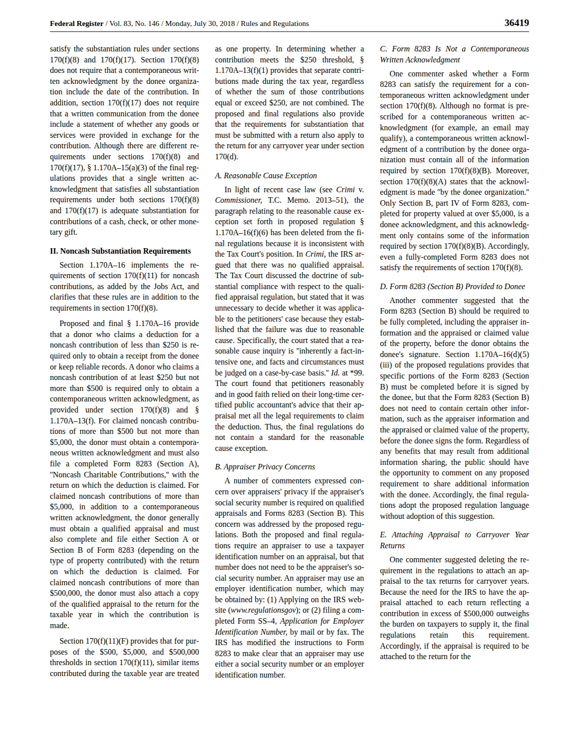Federal Register / Vol. 83, No. 146 / Monday, July 30, 2018 / Rules and Regulations
36419
satisfy the substantiation rules under sections 170(f)(8) and 170(f)(17). Section 170(f)(8) does not require that a contemporaneous written acknowledgment by the donee organization include the date of the contribution. In addition, section 170(f)(17) does not require that a written communication from the donee include a statement of whether any goods or services were provided in exchange for the contribution. Although there are different requirements under sections 170(f)(8) and 170(f)(17), § 1.170A–15(a)(3) of the final regulations provides that a single written acknowledgment that satisfies all substantiation requirements under both sections 170(f)(8) and 170(f)(17) is adequate substantiation for contributions of a cash, check, or other monetary gift.
II. Noncash Substantiation Requirements
Section 1.170A–16 implements the requirements of section 170(f)(11) for noncash contributions, as added by the Jobs Act, and clarifies that these rules are in addition to the requirements in section 170(f)(8).
Proposed and final § 1.170A–16 provide that a donor who claims a deduction for a noncash contribution of less than $250 is required only to obtain a receipt from the donee or keep reliable records. A donor who claims a noncash contribution of at least $250 but not more than $500 is required only to obtain a contemporaneous written acknowledgment, as provided under section 170(f)(8) and § 1.170A–13(f). For claimed noncash contributions of more than $500 but not more than $5,000, the donor must obtain a contemporaneous written acknowledgment and must also file a completed Form 8283 (Section A), ''Noncash Charitable Contributions,'' with the return on which the deduction is claimed. For claimed noncash contributions of more than $5,000, in addition to a contemporaneous written acknowledgment, the donor generally must obtain a qualified appraisal and must also complete and file either Section A or Section B of Form 8283 (depending on the type of property contributed) with the return on which the deduction is claimed. For claimed noncash contributions of more than $500,000, the donor must also attach a copy of the qualified appraisal to the return for the taxable year in which the contribution is made.
Section 170(f)(11)(F) provides that for purposes of the $500, $5,000, and $500,000 thresholds in section 170(f)(11), similar items contributed during the taxable year are treated as one property. In determining whether a contribution meets the $250 threshold, § 1.170A–13(f)(1) provides that separate contributions made during the tax year, regardless of whether the sum of those contributions equal or exceed $250, are not combined. The proposed and final regulations also provide that the requirements for substantiation that must be submitted with a return also apply to the return for any carryover year under section 170(d).
A. Reasonable Cause Exception
In light of recent case law (see Crimi v. Commissioner, T.C. Memo. 2013–51), the paragraph relating to the reasonable cause exception set forth in proposed regulation § 1.170A–16(f)(6) has been deleted from the final regulations because it is inconsistent with the Tax Court's position. In Crimi, the IRS argued that there was no qualified appraisal. The Tax Court discussed the doctrine of substantial compliance with respect to the qualified appraisal regulation, but stated that it was unnecessary to decide whether it was applicable to the petitioners' case because they established that the failure was due to reasonable cause. Specifically, the court stated that a reasonable cause inquiry is ''inherently a fact-intensive one, and facts and circumstances must be judged on a case-by-case basis.'' Id. at *99. The court found that petitioners reasonably and in good faith relied on their long-time certified public accountant's advice that their appraisal met all the legal requirements to claim the deduction. Thus, the final regulations do not contain a standard for the reasonable cause exception.
B. Appraiser Privacy Concerns
A number of commenters expressed concern over appraisers' privacy if the appraiser's social security number is required on qualified appraisals and Forms 8283 (Section B). This concern was addressed by the proposed regulations. Both the proposed and final regulations require an appraiser to use a taxpayer identification number on an appraisal, but that number does not need to be the appraiser's social security number. An appraiser may use an employer identification number, which may be obtained by: (1) Applying on the IRS website (www.regulationsgov); or (2) filing a completed Form SS–4, Application for Employer Identification Number, by mail or by fax. The IRS has modified the instructions to Form 8283 to make clear that an appraiser may use either a social security number or an employer identification number.
C. Form 8283 Is Not a Contemporaneous Written Acknowledgment
One commenter asked whether a Form 8283 can satisfy the requirement for a contemporaneous written acknowledgment under section 170(f)(8). Although no format is prescribed for a contemporaneous written acknowledgment (for example, an email may qualify), a contemporaneous written acknowledgment of a contribution by the donee organization must contain all of the information required by section 170(f)(8)(B). Moreover, section 170(f)(8)(A) states that the acknowledgment is made ''by the donee organization.'' Only Section B, part IV of Form 8283, completed for property valued at over $5,000, is a donee acknowledgment, and this acknowledgment only contains some of the information required by section 170(f)(8)(B). Accordingly, even a fully-completed Form 8283 does not satisfy the requirements of section 170(f)(8).
D. Form 8283 (Section B) Provided to Donee
Another commenter suggested that the Form 8283 (Section B) should be required to be fully completed, including the appraiser information and the appraised or claimed value of the property, before the donor obtains the donee's signature. Section 1.170A–16(d)(5)(iii) of the proposed regulations provides that specific portions of the Form 8283 (Section B) must be completed before it is signed by the donee, but that the Form 8283 (Section B) does not need to contain certain other information, such as the appraiser information and the appraised or claimed value of the property, before the donee signs the form. Regardless of any benefits that may result from additional information sharing, the public should have the opportunity to comment on any proposed requirement to share additional information with the donee. Accordingly, the final regulations adopt the proposed regulation language without adoption of this suggestion.
E. Attaching Appraisal to Carryover Year Returns
One commenter suggested deleting the requirement in the regulations to attach an appraisal to the tax returns for carryover years. Because the need for the IRS to have the appraisal attached to each return reflecting a contribution in excess of $500,000 outweighs the burden on taxpayers to supply it, the final regulations retain this requirement. Accordingly, if the appraisal is required to be attached to the return for the